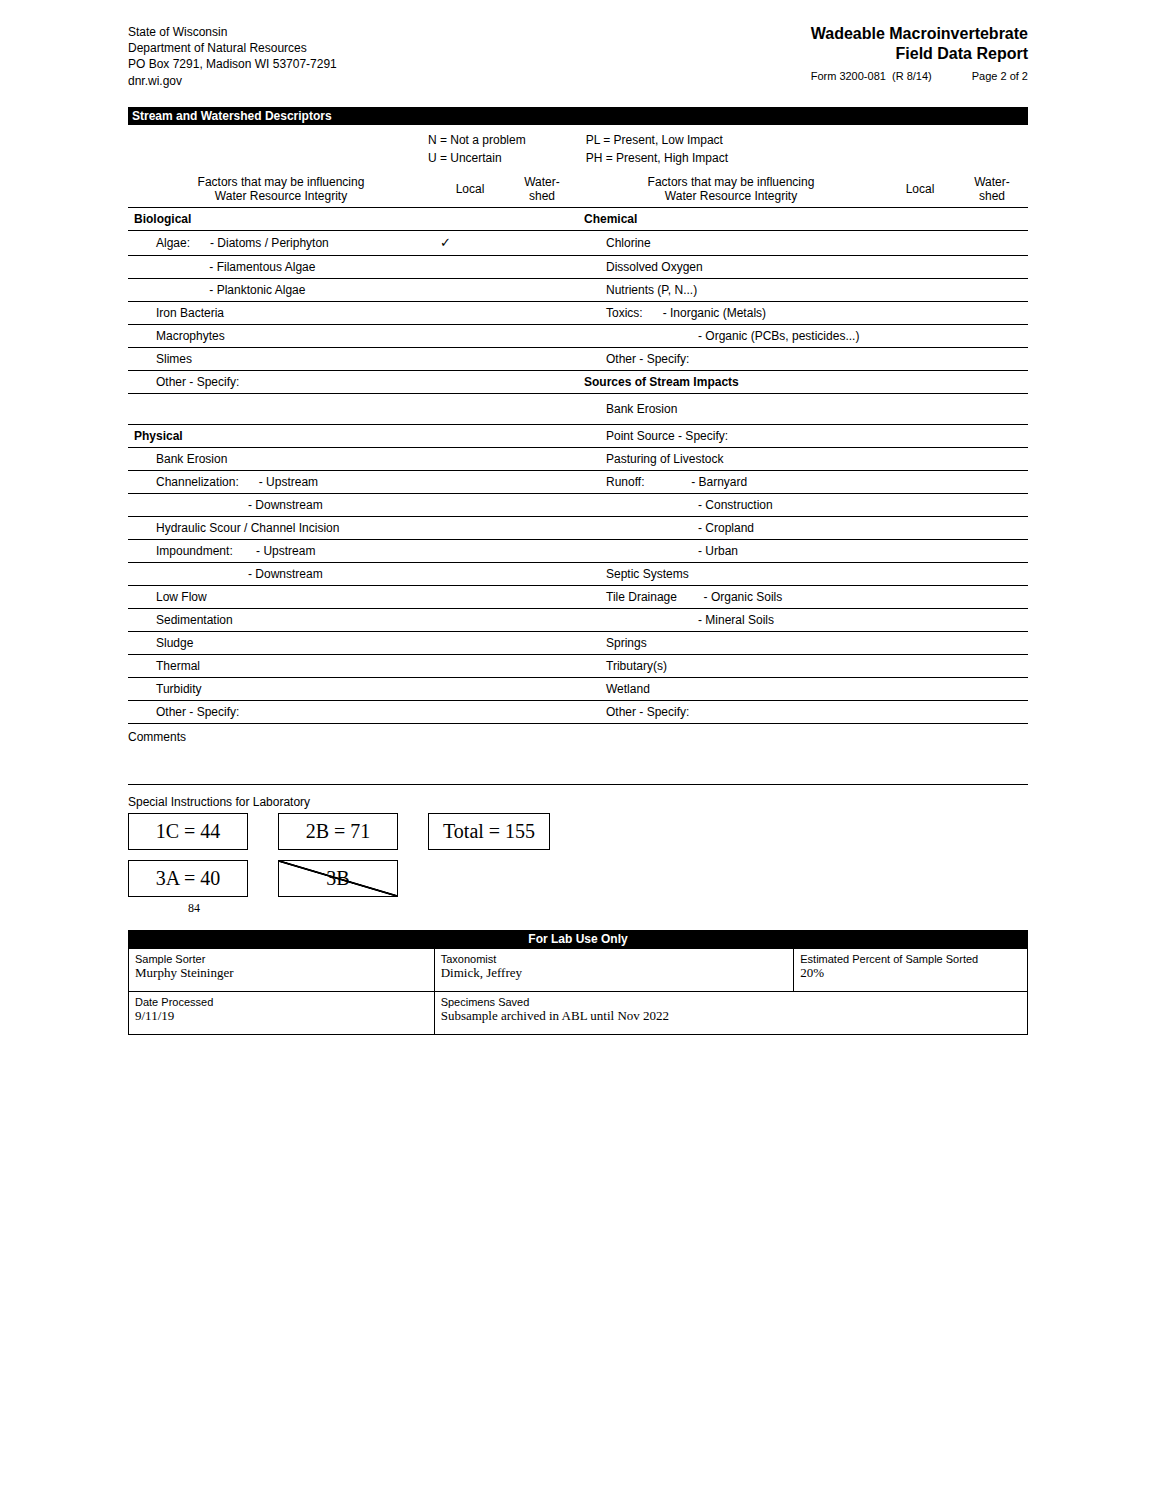State of Wisconsin
Department of Natural Resources
PO Box 7291, Madison WI 53707-7291
dnr.wi.gov
Wadeable Macroinvertebrate
Field Data Report
Form 3200-081 (R 8/14) Page 2 of 2
Stream and Watershed Descriptors
N = Not a problem
U = Uncertain
PL = Present, Low Impact
PH = Present, High Impact
| Factors that may be influencing Water Resource Integrity | Local | Water- shed | Factors that may be influencing Water Resource Integrity | Local | Water- shed |
| --- | --- | --- | --- | --- | --- |
| Biological | | | Chemical | | |
| Algae: - Diatoms / Periphyton | ✓ | | Chlorine | | |
| - Filamentous Algae | | | Dissolved Oxygen | | |
| - Planktonic Algae | | | Nutrients (P, N...) | | |
| Iron Bacteria | | | Toxics: - Inorganic (Metals) | | |
| Macrophytes | | | - Organic (PCBs, pesticides...) | | |
| Slimes | | | Other - Specify: | | |
| Other - Specify: | | | Sources of Stream Impacts | | |
| | | | Bank Erosion | | |
| Physical | | | Point Source - Specify: | | |
| Bank Erosion | | | Pasturing of Livestock | | |
| Channelization: - Upstream | | | Runoff: - Barnyard | | |
| - Downstream | | | - Construction | | |
| Hydraulic Scour / Channel Incision | | | - Cropland | | |
| Impoundment: - Upstream | | | - Urban | | |
| - Downstream | | | Septic Systems | | |
| Low Flow | | | Tile Drainage - Organic Soils | | |
| Sedimentation | | | - Mineral Soils | | |
| Sludge | | | Springs | | |
| Thermal | | | Tributary(s) | | |
| Turbidity | | | Wetland | | |
| Other - Specify: | | | Other - Specify: | | |
Comments
Special Instructions for Laboratory
1C = 44
2B = 71
Total = 155
3A = 40
3B
84
For Lab Use Only
| Sample Sorter Murphy Steininger | Taxonomist Dimick, Jeffrey | Estimated Percent of Sample Sorted 20% |
| Date Processed 9/11/19 | Specimens Saved Subsample archived in ABL until Nov 2022 |